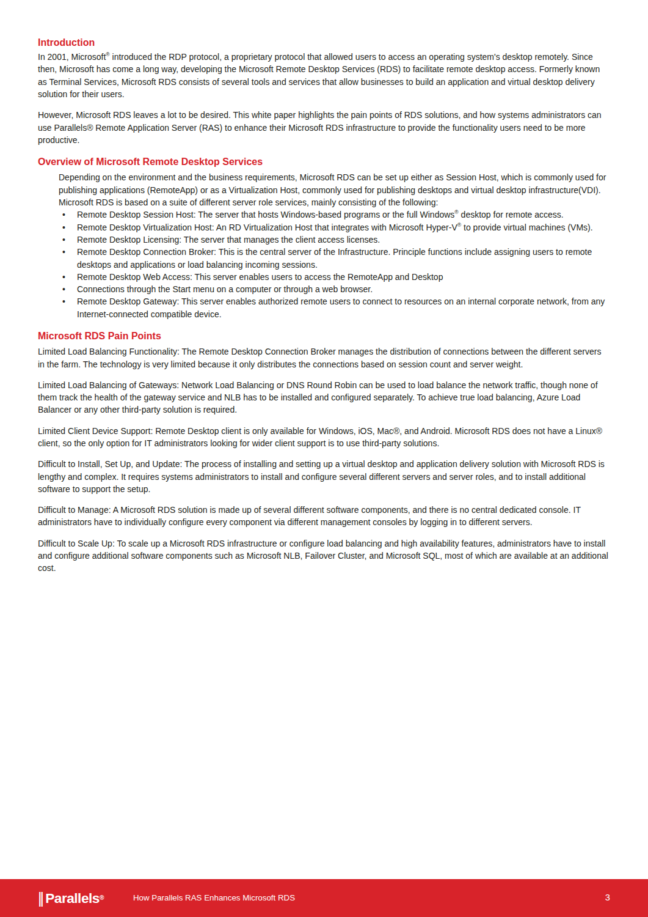Introduction
In 2001, Microsoft® introduced the RDP protocol, a proprietary protocol that allowed users to access an operating system's desktop remotely. Since then, Microsoft has come a long way, developing the Microsoft Remote Desktop Services (RDS) to facilitate remote desktop access. Formerly known as Terminal Services, Microsoft RDS consists of several tools and services that allow businesses to build an application and virtual desktop delivery solution for their users.
However, Microsoft RDS leaves a lot to be desired. This white paper highlights the pain points of RDS solutions, and how systems administrators can use Parallels® Remote Application Server (RAS) to enhance their Microsoft RDS infrastructure to provide the functionality users need to be more productive.
Overview of Microsoft Remote Desktop Services
Depending on the environment and the business requirements, Microsoft RDS can be set up either as Session Host, which is commonly used for publishing applications (RemoteApp) or as a Virtualization Host, commonly used for publishing desktops and virtual desktop infrastructure(VDI). Microsoft RDS is based on a suite of different server role services, mainly consisting of the following:
Remote Desktop Session Host: The server that hosts Windows-based programs or the full Windows® desktop for remote access.
Remote Desktop Virtualization Host: An RD Virtualization Host that integrates with Microsoft Hyper-V® to provide virtual machines (VMs).
Remote Desktop Licensing: The server that manages the client access licenses.
Remote Desktop Connection Broker: This is the central server of the Infrastructure. Principle functions include assigning users to remote desktops and applications or load balancing incoming sessions.
Remote Desktop Web Access: This server enables users to access the RemoteApp and Desktop
Connections through the Start menu on a computer or through a web browser.
Remote Desktop Gateway: This server enables authorized remote users to connect to resources on an internal corporate network, from any Internet-connected compatible device.
Microsoft RDS Pain Points
Limited Load Balancing Functionality: The Remote Desktop Connection Broker manages the distribution of connections between the different servers in the farm. The technology is very limited because it only distributes the connections based on session count and server weight.
Limited Load Balancing of Gateways: Network Load Balancing or DNS Round Robin can be used to load balance the network traffic, though none of them track the health of the gateway service and NLB has to be installed and configured separately. To achieve true load balancing, Azure Load Balancer or any other third-party solution is required.
Limited Client Device Support: Remote Desktop client is only available for Windows, iOS, Mac®, and Android. Microsoft RDS does not have a Linux® client, so the only option for IT administrators looking for wider client support is to use third-party solutions.
Difficult to Install, Set Up, and Update: The process of installing and setting up a virtual desktop and application delivery solution with Microsoft RDS is lengthy and complex. It requires systems administrators to install and configure several different servers and server roles, and to install additional software to support the setup.
Difficult to Manage: A Microsoft RDS solution is made up of several different software components, and there is no central dedicated console. IT administrators have to individually configure every component via different management consoles by logging in to different servers.
Difficult to Scale Up: To scale up a Microsoft RDS infrastructure or configure load balancing and high availability features, administrators have to install and configure additional software components such as Microsoft NLB, Failover Cluster, and Microsoft SQL, most of which are available at an additional cost.
||Parallels®
How Parallels RAS Enhances Microsoft RDS
3